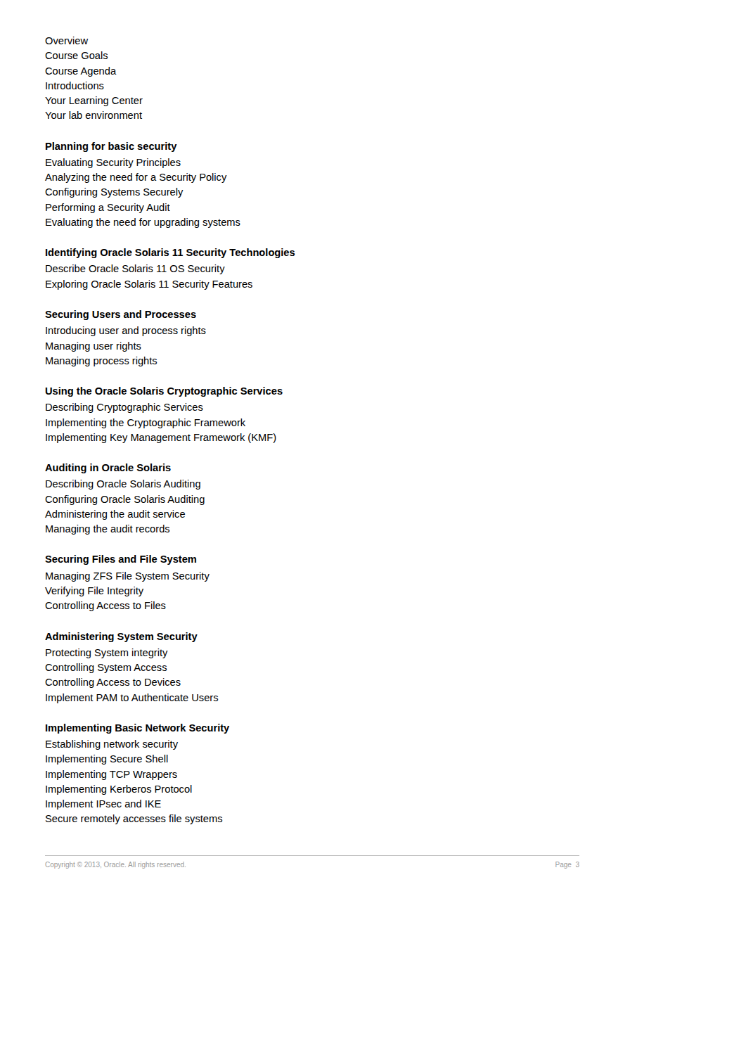Overview
Course Goals
Course Agenda
Introductions
Your Learning Center
Your lab environment
Planning for basic security
Evaluating Security Principles
Analyzing the need for a Security Policy
Configuring Systems Securely
Performing a Security Audit
Evaluating the need for upgrading systems
Identifying Oracle Solaris 11 Security Technologies
Describe Oracle Solaris 11 OS Security
Exploring Oracle Solaris 11 Security Features
Securing Users and Processes
Introducing user and process rights
Managing user rights
Managing process rights
Using the Oracle Solaris Cryptographic Services
Describing Cryptographic Services
Implementing the Cryptographic Framework
Implementing Key Management Framework (KMF)
Auditing in Oracle Solaris
Describing Oracle Solaris Auditing
Configuring Oracle Solaris Auditing
Administering the audit service
Managing the audit records
Securing Files and File System
Managing ZFS File System Security
Verifying File Integrity
Controlling Access to Files
Administering System Security
Protecting System integrity
Controlling System Access
Controlling Access to Devices
Implement PAM to Authenticate Users
Implementing Basic Network Security
Establishing network security
Implementing Secure Shell
Implementing TCP Wrappers
Implementing Kerberos Protocol
Implement IPsec and IKE
Secure remotely accesses file systems
Copyright © 2013, Oracle. All rights reserved. Page 3